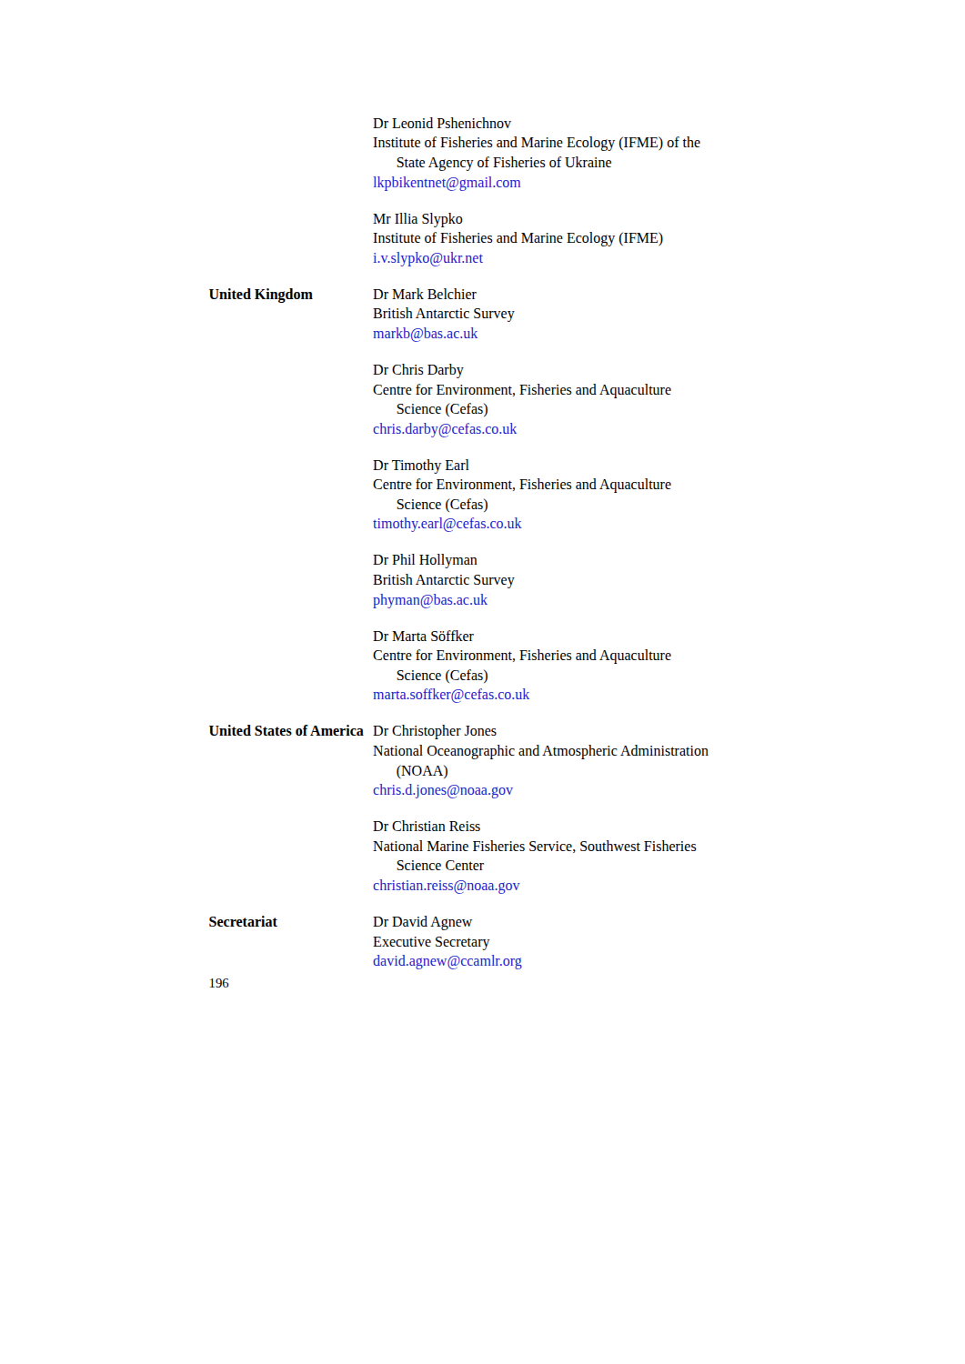| | Dr Leonid Pshenichnov Institute of Fisheries and Marine Ecology (IFME) of the State Agency of Fisheries of Ukraine lkpbikentnet@gmail.com Mr Illia Slypko Institute of Fisheries and Marine Ecology (IFME) i.v.slypko@ukr.net |
| United Kingdom | Dr Mark Belchier British Antarctic Survey markb@bas.ac.uk Dr Chris Darby Centre for Environment, Fisheries and Aquaculture Science (Cefas) chris.darby@cefas.co.uk Dr Timothy Earl Centre for Environment, Fisheries and Aquaculture Science (Cefas) timothy.earl@cefas.co.uk Dr Phil Hollyman British Antarctic Survey phyman@bas.ac.uk Dr Marta Söffker Centre for Environment, Fisheries and Aquaculture Science (Cefas) marta.soffker@cefas.co.uk |
| United States of America | Dr Christopher Jones National Oceanographic and Atmospheric Administration (NOAA) chris.d.jones@noaa.gov Dr Christian Reiss National Marine Fisheries Service, Southwest Fisheries Science Center christian.reiss@noaa.gov |
| Secretariat | Dr David Agnew Executive Secretary david.agnew@ccamlr.org |
196